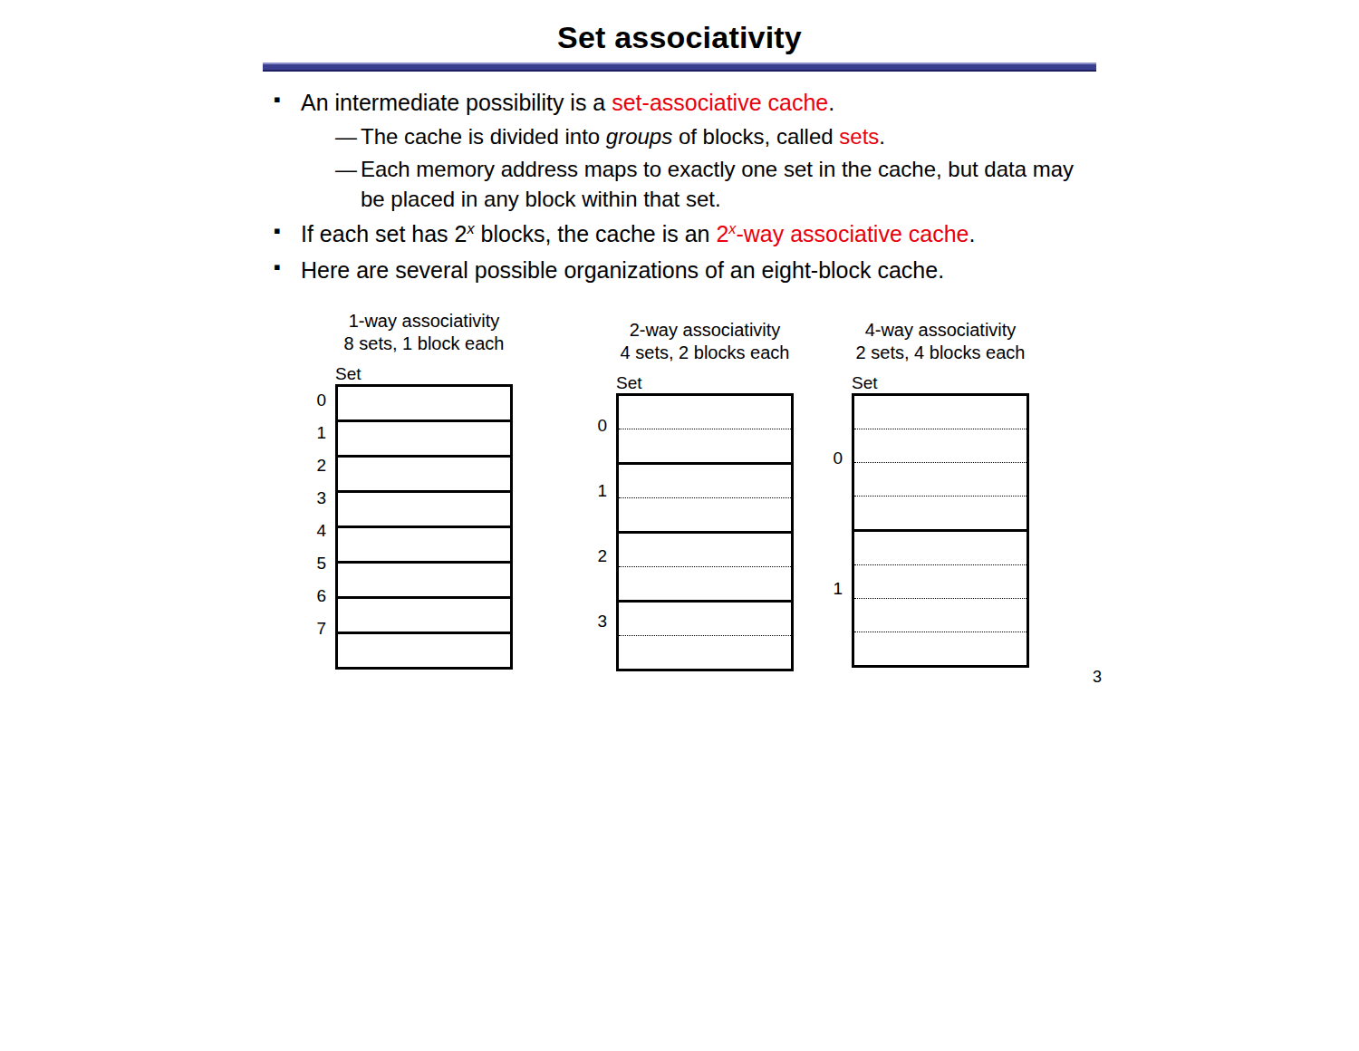Set associativity
An intermediate possibility is a set-associative cache.
The cache is divided into groups of blocks, called sets.
Each memory address maps to exactly one set in the cache, but data may be placed in any block within that set.
If each set has 2x blocks, the cache is an 2x-way associative cache.
Here are several possible organizations of an eight-block cache.
1-way associativity
8 sets, 1 block each
Set
0
1
2
3
4
5
6
7
2-way associativity
4 sets, 2 blocks each
Set
0
1
2
3
4-way associativity
2 sets, 4 blocks each
Set
0
1
3